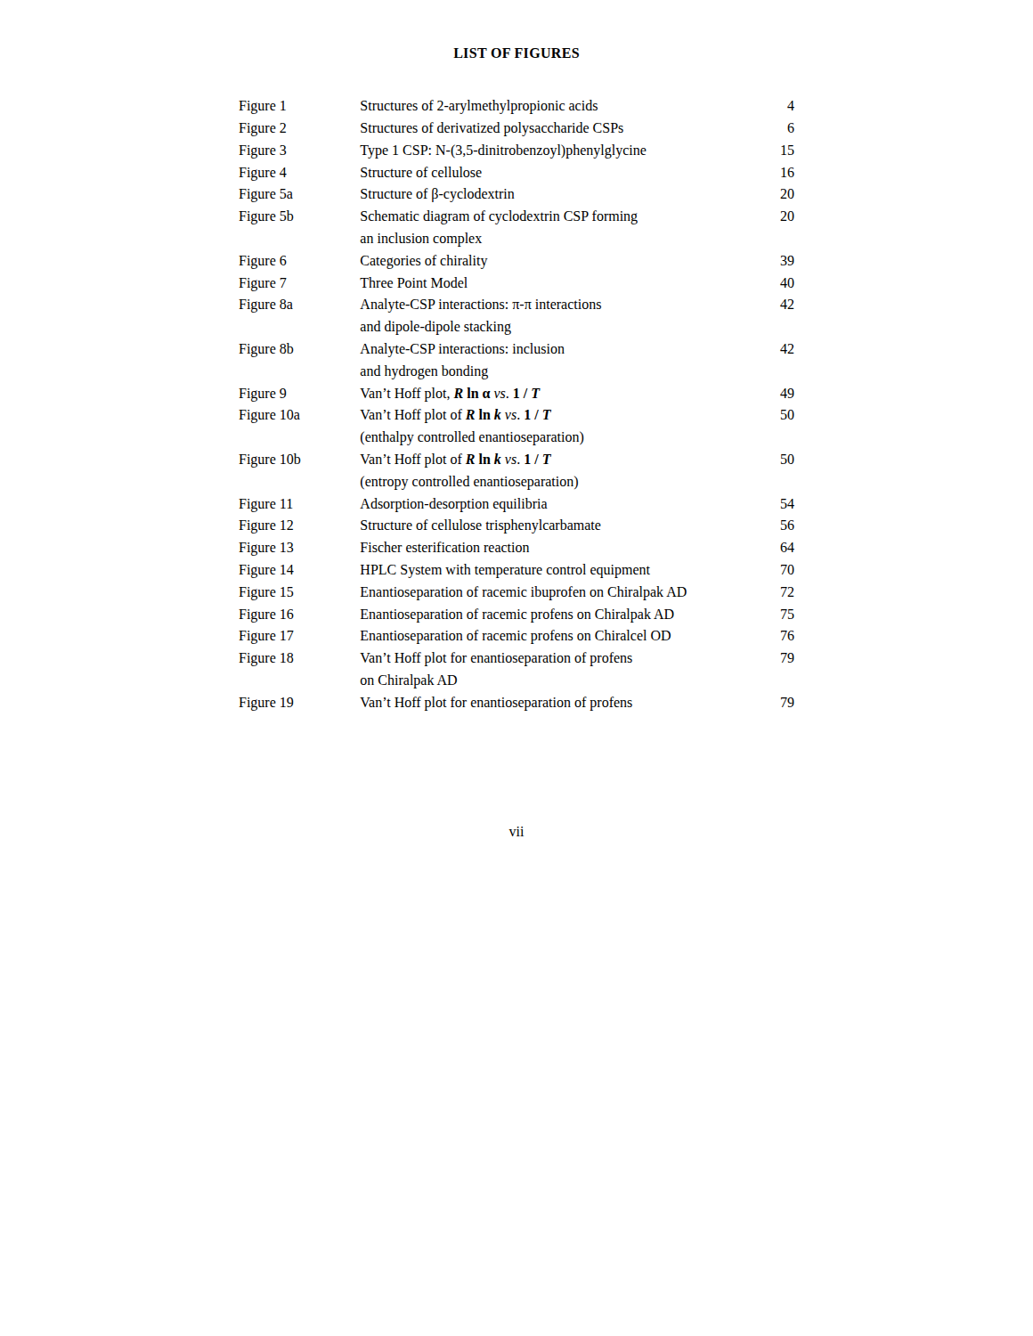LIST OF FIGURES
| Figure 1 | Structures of 2-arylmethylpropionic acids | 4 |
| Figure 2 | Structures of derivatized polysaccharide CSPs | 6 |
| Figure 3 | Type 1 CSP: N-(3,5-dinitrobenzoyl)phenylglycine | 15 |
| Figure 4 | Structure of cellulose | 16 |
| Figure 5a | Structure of β -cyclodextrin | 20 |
| Figure 5b | Schematic diagram of cyclodextrin CSP forming | 20 |
| | an inclusion complex | |
| Figure 6 | Categories of chirality | 39 |
| Figure 7 | Three Point Model | 40 |
| Figure 8a | Analyte-CSP interactions: π - π interactions | 42 |
| | and dipole-dipole stacking | |
| Figure 8b | Analyte-CSP interactions: inclusion | 42 |
| | and hydrogen bonding | |
| Figure 9 | Van’t Hoff plot, R ln α vs . 1 / T | 49 |
| Figure 10a | Van’t Hoff plot of R ln k vs . 1 / T | 50 |
| | (enthalpy controlled enantioseparation) | |
| Figure 10b | Van’t Hoff plot of R ln k vs . 1 / T | 50 |
| | (entropy controlled enantioseparation) | |
| Figure 11 | Adsorption-desorption equilibria | 54 |
| Figure 12 | Structure of cellulose trisphenylcarbamate | 56 |
| Figure 13 | Fischer esterification reaction | 64 |
| Figure 14 | HPLC System with temperature control equipment | 70 |
| Figure 15 | Enantioseparation of racemic ibuprofen on Chiralpak AD | 72 |
| Figure 16 | Enantioseparation of racemic profens on Chiralpak AD | 75 |
| Figure 17 | Enantioseparation of racemic profens on Chiralcel OD | 76 |
| Figure 18 | Van’t Hoff plot for enantioseparation of profens | 79 |
| | on Chiralpak AD | |
| Figure 19 | Van’t Hoff plot for enantioseparation of profens | 79 |
vii